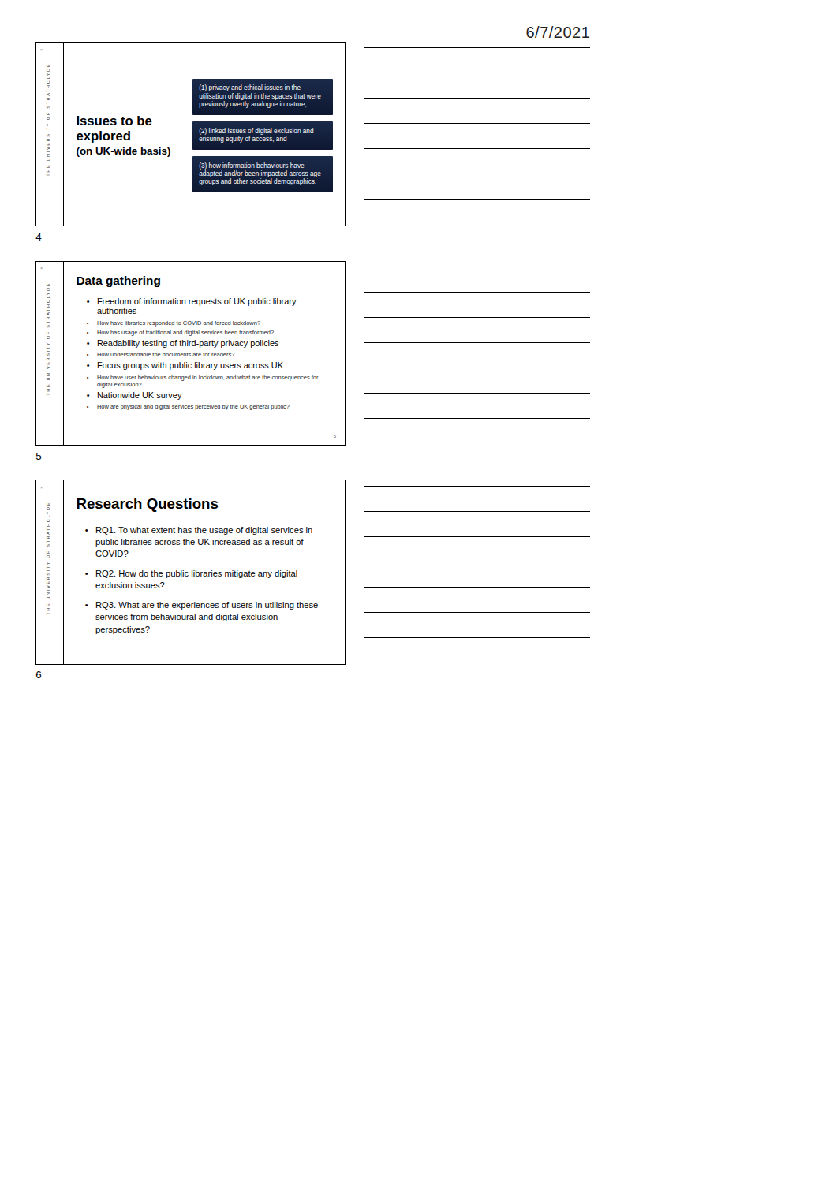6/7/2021
×
THE UNIVERSITY OF STRATHCLYDE
Issues to be explored (on UK-wide basis)
(1) privacy and ethical issues in the utilisation of digital in the spaces that were previously overtly analogue in nature,
(2) linked issues of digital exclusion and ensuring equity of access, and
(3) how information behaviours have adapted and/or been impacted across age groups and other societal demographics.
4
×
THE UNIVERSITY OF STRATHCLYDE
Data gathering
Freedom of information requests of UK public library authorities
How have libraries responded to COVID and forced lockdown?
How has usage of traditional and digital services been transformed?
Readability testing of third-party privacy policies
How understandable the documents are for readers?
Focus groups with public library users across UK
How have user behaviours changed in lockdown, and what are the consequences for digital exclusion?
Nationwide UK survey
How are physical and digital services perceived by the UK general public?
5
5
×
THE UNIVERSITY OF STRATHCLYDE
Research Questions
RQ1. To what extent has the usage of digital services in public libraries across the UK increased as a result of COVID?
RQ2. How do the public libraries mitigate any digital exclusion issues?
RQ3. What are the experiences of users in utilising these services from behavioural and digital exclusion perspectives?
6